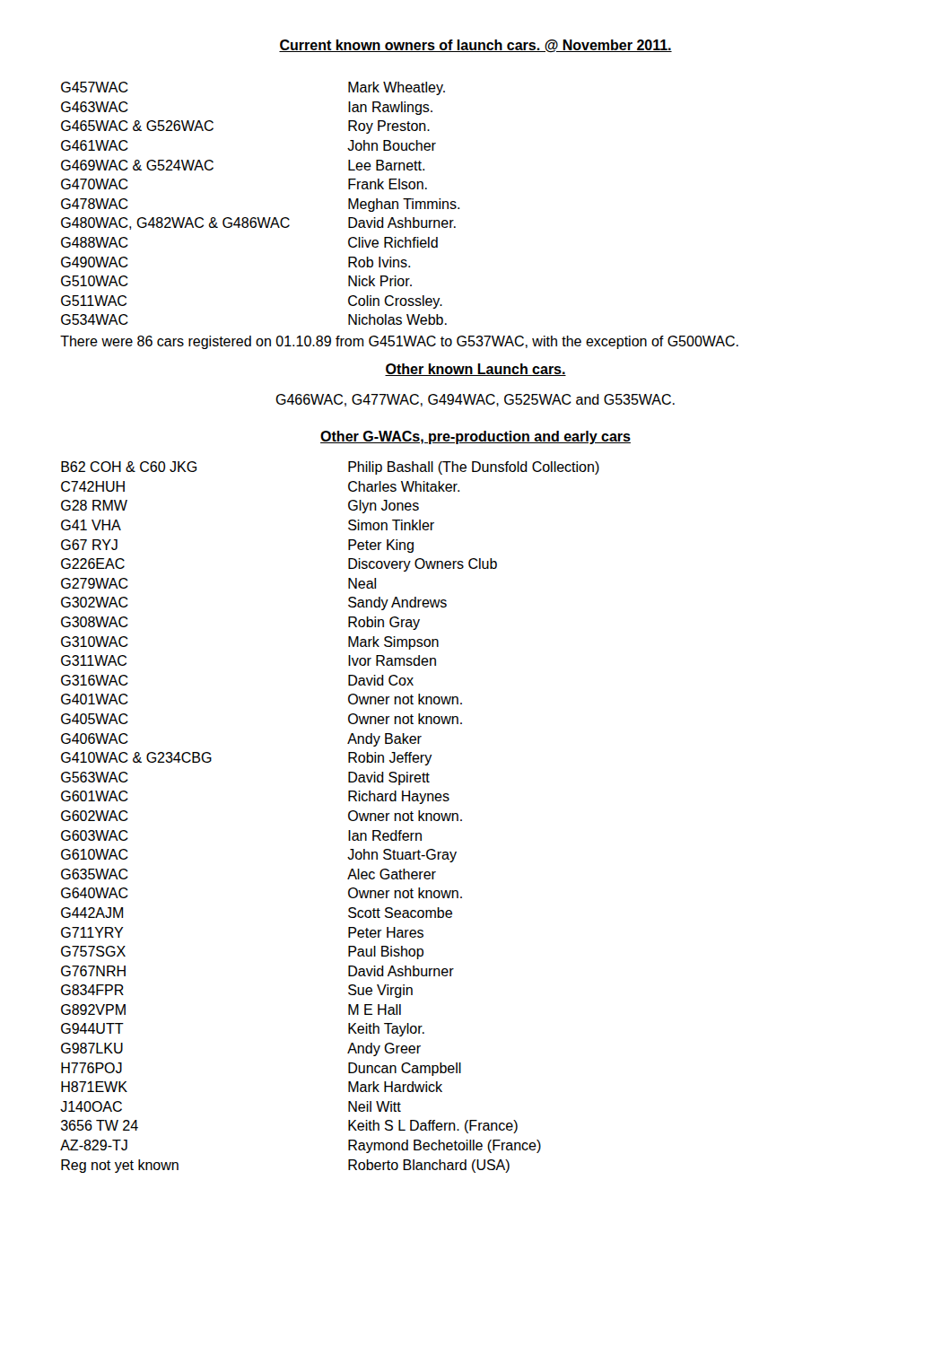Current known owners of launch cars. @ November 2011.
| G457WAC | Mark Wheatley. |
| G463WAC | Ian Rawlings. |
| G465WAC & G526WAC | Roy Preston. |
| G461WAC | John Boucher |
| G469WAC & G524WAC | Lee Barnett. |
| G470WAC | Frank Elson. |
| G478WAC | Meghan Timmins. |
| G480WAC, G482WAC & G486WAC | David Ashburner. |
| G488WAC | Clive Richfield |
| G490WAC | Rob Ivins. |
| G510WAC | Nick Prior. |
| G511WAC | Colin Crossley. |
| G534WAC | Nicholas Webb. |
There were 86 cars registered on 01.10.89 from G451WAC to G537WAC, with the exception of G500WAC.
Other known Launch cars.
G466WAC, G477WAC, G494WAC, G525WAC and G535WAC.
Other G-WACs, pre-production and early cars
| B62 COH & C60 JKG | Philip Bashall (The Dunsfold Collection) |
| C742HUH | Charles Whitaker. |
| G28 RMW | Glyn Jones |
| G41 VHA | Simon Tinkler |
| G67 RYJ | Peter King |
| G226EAC | Discovery Owners Club |
| G279WAC | Neal |
| G302WAC | Sandy Andrews |
| G308WAC | Robin Gray |
| G310WAC | Mark Simpson |
| G311WAC | Ivor Ramsden |
| G316WAC | David Cox |
| G401WAC | Owner not known. |
| G405WAC | Owner not known. |
| G406WAC | Andy Baker |
| G410WAC & G234CBG | Robin Jeffery |
| G563WAC | David Spirett |
| G601WAC | Richard Haynes |
| G602WAC | Owner not known. |
| G603WAC | Ian Redfern |
| G610WAC | John Stuart-Gray |
| G635WAC | Alec Gatherer |
| G640WAC | Owner not known. |
| G442AJM | Scott Seacombe |
| G711YRY | Peter Hares |
| G757SGX | Paul Bishop |
| G767NRH | David Ashburner |
| G834FPR | Sue Virgin |
| G892VPM | M E Hall |
| G944UTT | Keith Taylor. |
| G987LKU | Andy Greer |
| H776POJ | Duncan Campbell |
| H871EWK | Mark Hardwick |
| J140OAC | Neil Witt |
| 3656 TW 24 | Keith S L Daffern. (France) |
| AZ-829-TJ | Raymond Bechetoille (France) |
| Reg not yet known | Roberto Blanchard (USA) |